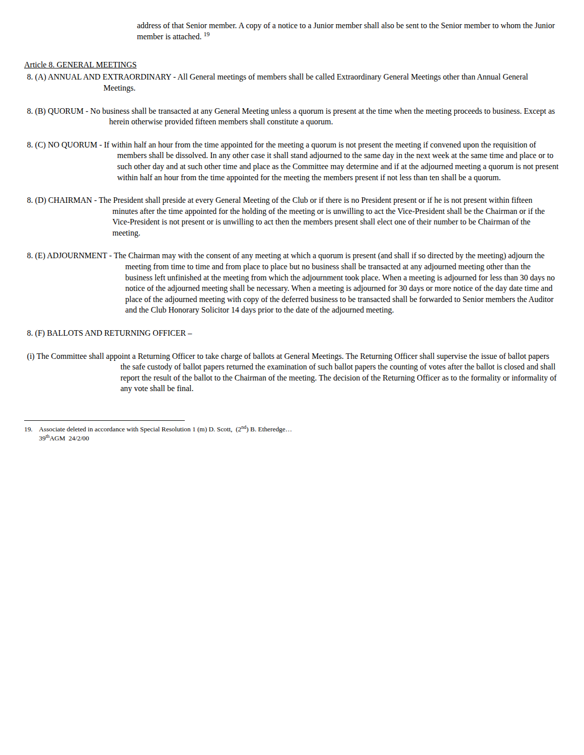address of that Senior member. A copy of a notice to a Junior member shall also be sent to the Senior member to whom the Junior member is attached. 19
Article 8. GENERAL MEETINGS
8. (A) ANNUAL AND EXTRAORDINARY - All General meetings of members shall be called Extraordinary General Meetings other than Annual General Meetings.
8. (B) QUORUM - No business shall be transacted at any General Meeting unless a quorum is present at the time when the meeting proceeds to business. Except as herein otherwise provided fifteen members shall constitute a quorum.
8. (C) NO QUORUM - If within half an hour from the time appointed for the meeting a quorum is not present the meeting if convened upon the requisition of members shall be dissolved. In any other case it shall stand adjourned to the same day in the next week at the same time and place or to such other day and at such other time and place as the Committee may determine and if at the adjourned meeting a quorum is not present within half an hour from the time appointed for the meeting the members present if not less than ten shall be a quorum.
8. (D) CHAIRMAN - The President shall preside at every General Meeting of the Club or if there is no President present or if he is not present within fifteen minutes after the time appointed for the holding of the meeting or is unwilling to act the Vice-President shall be the Chairman or if the Vice-President is not present or is unwilling to act then the members present shall elect one of their number to be Chairman of the meeting.
8. (E) ADJOURNMENT - The Chairman may with the consent of any meeting at which a quorum is present (and shall if so directed by the meeting) adjourn the meeting from time to time and from place to place but no business shall be transacted at any adjourned meeting other than the business left unfinished at the meeting from which the adjournment took place. When a meeting is adjourned for less than 30 days no notice of the adjourned meeting shall be necessary. When a meeting is adjourned for 30 days or more notice of the day date time and place of the adjourned meeting with copy of the deferred business to be transacted shall be forwarded to Senior members the Auditor and the Club Honorary Solicitor 14 days prior to the date of the adjourned meeting.
8. (F) BALLOTS AND RETURNING OFFICER –
(i) The Committee shall appoint a Returning Officer to take charge of ballots at General Meetings. The Returning Officer shall supervise the issue of ballot papers the safe custody of ballot papers returned the examination of such ballot papers the counting of votes after the ballot is closed and shall report the result of the ballot to the Chairman of the meeting. The decision of the Returning Officer as to the formality or informality of any vote shall be final.
19.
Associate deleted in accordance with Special Resolution 1 (m) D. Scott, (2nd) B. Etheredge…
39thAGM 24/2/00